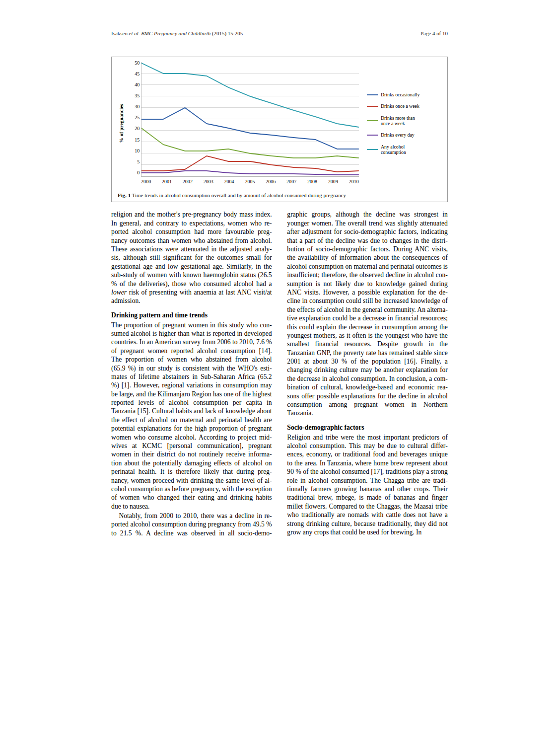Isaksen et al. BMC Pregnancy and Childbirth (2015) 15:205
Page 4 of 10
% of pregnancies
50454035302520151050
20002001200220032004200520062007200820092010
Drinks occasionally
Drinks once a week
Drinks more than
once a week
Drinks every day
Any alcohol
consumption
Fig. 1 Time trends in alcohol consumption overall and by amount of alcohol consumed during pregnancy
religion and the mother's pre-pregnancy body mass index. In general, and contrary to expectations, women who reported alcohol consumption had more favourable pregnancy outcomes than women who abstained from alcohol. These associations were attenuated in the adjusted analysis, although still significant for the outcomes small for gestational age and low gestational age. Similarly, in the sub-study of women with known haemoglobin status (26.5 % of the deliveries), those who consumed alcohol had a lower risk of presenting with anaemia at last ANC visit/at admission.
Drinking pattern and time trends
The proportion of pregnant women in this study who consumed alcohol is higher than what is reported in developed countries. In an American survey from 2006 to 2010, 7.6 % of pregnant women reported alcohol consumption [14]. The proportion of women who abstained from alcohol (65.9 %) in our study is consistent with the WHO's estimates of lifetime abstainers in Sub-Saharan Africa (65.2 %) [1]. However, regional variations in consumption may be large, and the Kilimanjaro Region has one of the highest reported levels of alcohol consumption per capita in Tanzania [15]. Cultural habits and lack of knowledge about the effect of alcohol on maternal and perinatal health are potential explanations for the high proportion of pregnant women who consume alcohol. According to project midwives at KCMC [personal communication], pregnant women in their district do not routinely receive information about the potentially damaging effects of alcohol on perinatal health. It is therefore likely that during pregnancy, women proceed with drinking the same level of alcohol consumption as before pregnancy, with the exception of women who changed their eating and drinking habits due to nausea.
Notably, from 2000 to 2010, there was a decline in reported alcohol consumption during pregnancy from 49.5 % to 21.5 %. A decline was observed in all socio-demographic groups, although the decline was strongest in younger women. The overall trend was slightly attenuated after adjustment for socio-demographic factors, indicating that a part of the decline was due to changes in the distribution of socio-demographic factors. During ANC visits, the availability of information about the consequences of alcohol consumption on maternal and perinatal outcomes is insufficient; therefore, the observed decline in alcohol consumption is not likely due to knowledge gained during ANC visits. However, a possible explanation for the decline in consumption could still be increased knowledge of the effects of alcohol in the general community. An alternative explanation could be a decrease in financial resources; this could explain the decrease in consumption among the youngest mothers, as it often is the youngest who have the smallest financial resources. Despite growth in the Tanzanian GNP, the poverty rate has remained stable since 2001 at about 30 % of the population [16]. Finally, a changing drinking culture may be another explanation for the decrease in alcohol consumption. In conclusion, a combination of cultural, knowledge-based and economic reasons offer possible explanations for the decline in alcohol consumption among pregnant women in Northern Tanzania.
Socio-demographic factors
Religion and tribe were the most important predictors of alcohol consumption. This may be due to cultural differences, economy, or traditional food and beverages unique to the area. In Tanzania, where home brew represent about 90 % of the alcohol consumed [17], traditions play a strong role in alcohol consumption. The Chagga tribe are traditionally farmers growing bananas and other crops. Their traditional brew, mbege, is made of bananas and finger millet flowers. Compared to the Chaggas, the Maasai tribe who traditionally are nomads with cattle does not have a strong drinking culture, because traditionally, they did not grow any crops that could be used for brewing. In